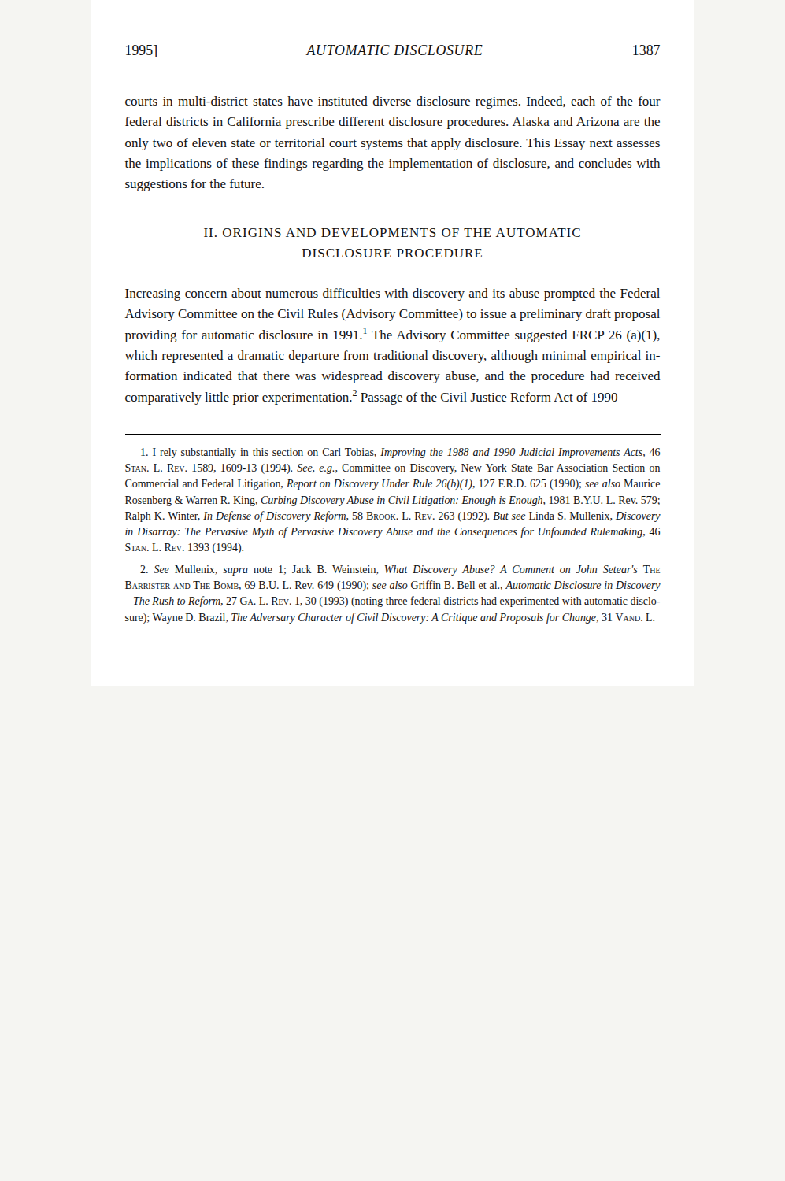1995] Automatic Disclosure 1387
courts in multi-district states have instituted diverse disclosure regimes. Indeed, each of the four federal districts in California prescribe different disclosure procedures. Alaska and Arizona are the only two of eleven state or territorial court systems that apply disclosure. This Essay next assesses the implications of these findings regarding the implementation of disclosure, and concludes with suggestions for the future.
II. Origins and Developments of the Automatic Disclosure Procedure
Increasing concern about numerous difficulties with discovery and its abuse prompted the Federal Advisory Committee on the Civil Rules (Advisory Committee) to issue a preliminary draft proposal providing for automatic disclosure in 1991.1 The Advisory Committee suggested FRCP 26 (a)(1), which represented a dramatic departure from traditional discovery, although minimal empirical information indicated that there was widespread discovery abuse, and the procedure had received comparatively little prior experimentation.2 Passage of the Civil Justice Reform Act of 1990
1. I rely substantially in this section on Carl Tobias, Improving the 1988 and 1990 Judicial Improvements Acts, 46 Stan. L. Rev. 1589, 1609-13 (1994). See, e.g., Committee on Discovery, New York State Bar Association Section on Commercial and Federal Litigation, Report on Discovery Under Rule 26(b)(1), 127 F.R.D. 625 (1990); see also Maurice Rosenberg & Warren R. King, Curbing Discovery Abuse in Civil Litigation: Enough is Enough, 1981 B.Y.U. L. Rev. 579; Ralph K. Winter, In Defense of Discovery Reform, 58 Brook. L. Rev. 263 (1992). But see Linda S. Mullenix, Discovery in Disarray: The Pervasive Myth of Pervasive Discovery Abuse and the Consequences for Unfounded Rulemaking, 46 Stan. L. Rev. 1393 (1994).
2. See Mullenix, supra note 1; Jack B. Weinstein, What Discovery Abuse? A Comment on John Setear's The Barrister and The Bomb, 69 B.U. L. Rev. 649 (1990); see also Griffin B. Bell et al., Automatic Disclosure in Discovery – The Rush to Reform, 27 Ga. L. Rev. 1, 30 (1993) (noting three federal districts had experimented with automatic disclosure); Wayne D. Brazil, The Adversary Character of Civil Discovery: A Critique and Proposals for Change, 31 Vand. L.